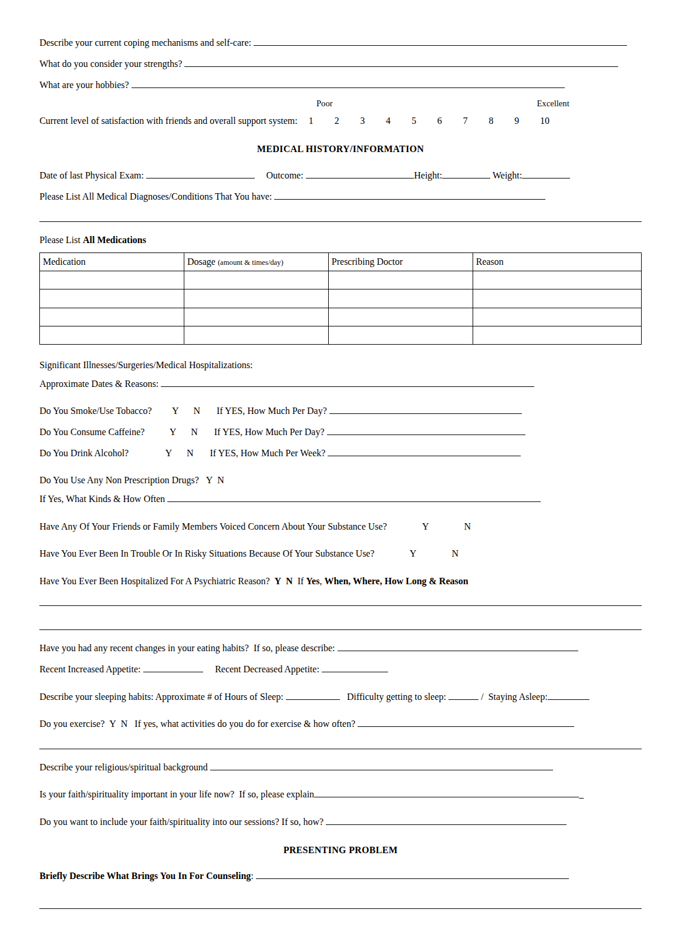Describe your current coping mechanisms and self-care:
What do you consider your strengths?
What are your hobbies?
Poor Excellent
Current level of satisfaction with friends and overall support system: 12345678910
MEDICAL HISTORY/INFORMATION
Date of last Physical Exam: Outcome: Height: Weight:
Please List All Medical Diagnoses/Conditions That You have:
Please List All Medications
| Medication | Dosage (amount & times/day) | Prescribing Doctor | Reason |
| --- | --- | --- | --- |
Significant Illnesses/Surgeries/Medical Hospitalizations:
Approximate Dates & Reasons:
Do You Smoke/Use Tobacco? Y N If YES, How Much Per Day?
Do You Consume Caffeine? Y N If YES, How Much Per Day?
Do You Drink Alcohol? Y N If YES, How Much Per Week?
Do You Use Any Non Prescription Drugs? Y N
If Yes, What Kinds & How Often
Have Any Of Your Friends or Family Members Voiced Concern About Your Substance Use? Y N
Have You Ever Been In Trouble Or In Risky Situations Because Of Your Substance Use? Y N
Have You Ever Been Hospitalized For A Psychiatric Reason? Y N If Yes, When, Where, How Long & Reason
Have you had any recent changes in your eating habits? If so, please describe:
Recent Increased Appetite: Recent Decreased Appetite:
Describe your sleeping habits: Approximate # of Hours of Sleep: Difficulty getting to sleep: / Staying Asleep:
Do you exercise? Y N If yes, what activities do you do for exercise & how often?
Describe your religious/spiritual background
Is your faith/spirituality important in your life now? If so, please explain _
Do you want to include your faith/spirituality into our sessions? If so, how?
PRESENTING PROBLEM
Briefly Describe What Brings You In For Counseling: